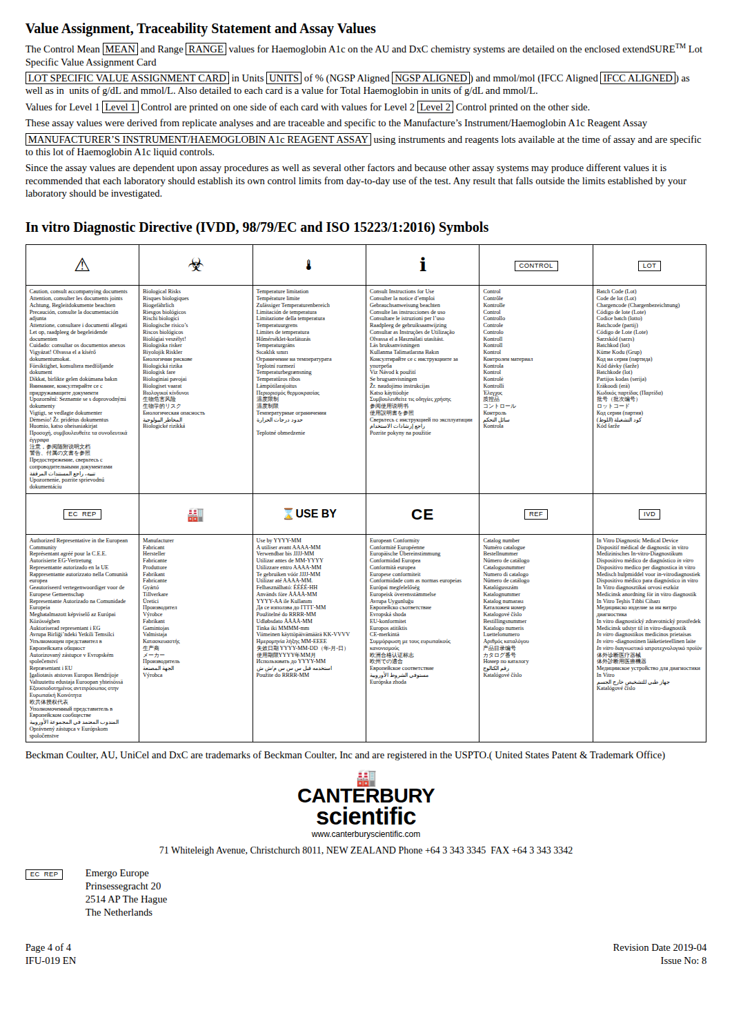Value Assignment, Traceability Statement and Assay Values
The Control Mean MEAN and Range RANGE values for Haemoglobin A1c on the AU and DxC chemistry systems are detailed on the enclosed extendSURETM Lot Specific Value Assignment Card
LOT SPECIFIC VALUE ASSIGNMENT CARD in Units UNITS of % (NGSP Aligned NGSP ALIGNED) and mmol/mol (IFCC Aligned IFCC ALIGNED) as well as in units of g/dL and mmol/L. Also detailed to each card is a value for Total Haemoglobin in units of g/dL and mmol/L.
Values for Level 1 Level 1 Control are printed on one side of each card with values for Level 2 Level 2 Control printed on the other side.
These assay values were derived from replicate analyses and are traceable and specific to the Manufacture’s Instrument/Haemoglobin A1c Reagent Assay
MANUFACTURER’S INSTRUMENT/HAEMOGLOBIN A1c REAGENT ASSAY using instruments and reagents lots available at the time of assay and are specific to this lot of Haemoglobin A1c liquid controls.
Since the assay values are dependent upon assay procedures as well as several other factors and because other assay systems may produce different values it is recommended that each laboratory should establish its own control limits from day-to-day use of the test. Any result that falls outside the limits established by your laboratory should be investigated.
In vitro Diagnostic Directive (IVDD, 98/79/EC and ISO 15223/1:2016) Symbols
| ⚠ | ☣ | 🌡 | ℹ | CONTROL | LOT |
| Caution, consult accompanying documents Attention, consulter les documents joints Achtung, Begleitdokumente beachten Precaución, consulte la documentación adjunta Attenzione, consultare i documenti allegati Let op, raadpleeg de begeleidende documenten Cuidado: consultar os documentos anexos Vigyázat! Olvassa el a kísérő dokumentumokat. Försiktighet, konsultera medföljande dokument Dikkat, birlikte gelen dokümana bakın Внимание, консултирайте се с придружаващите документи Upozornění: Seznamte se s doprovodnými dokumenty Vigtigt, se vedlagte dokumenter Dėmesio! Žr. pridėtus dokumentus Huomio, katso oheisasiakirjat Προσοχή, συμβουλευθείτε τα συνοδευτικά έγγραφα 注意，参阅随附说明文档 警告、付属の文書を参照 Предостережение, сверьтесь с сопроводительными документами تنبيه، راجع المستندات المرفقة Upozornenie, pozrite sprievodnú dokumentáciu | Biological Risks Risques biologiques Biogefährlich Riesgos biológicos Rischi biologici Biologische risico’s Riscos biológicos Biológiai veszélyt! Biologiska risker Biyolojik Riskler Биологични рискове Biologická rizika Biologisk fare Biologiniai pavojai Biologiset vaarat Βιολογικοί κίνδυνοι 生物危害风险 生物学的リスク Биологическая опасность المخاطر البيولوجية Biologické rizikká | Temperature limitation Température limite Zulässiger Temperaturenbereich Limitación de temperatura Limitazione della temperatura Temperatuurgrens Limites de temperatura Hőmérséklet-korlátozás Temperaturgräns Sıcaklık sınırı Ограничение на температурата Teplotní rozmezí Temperaturbegrænsning Temperatūros ribos Lämpötilarajoitus Περιορισμός θερμοκρασίας 温度限制 温度制限 Температурные ограничения حدود درجات الحرارة Teplotné obmedzenie | Consult Instructions for Use Consulter la notice d’emploi Gebrauchsanweisung beachten Consulte las instrucciones de uso Consultare le istruzioni per l’uso Raadpleeg de gebruiksaanwijzing Consultar as Instruções de Utilização Olvassa el a Használati utasítást. Läs bruksanvisningen Kullanma Talimatlarına Bakın Консултирайте се с инструкциите за употреба Viz Návod k použití Se brugsanvisningen Žr. naudojimo instrukcijas Katso käyttöohje Συμβουλευθείτε τις οδηγίες χρήσης 参阅使用说明书 使用説明書を参照 Сверьтесь с инструкцией по эксплуатации راجع إرشادات الاستخدام Pozrite pokyny na použitie | Control Contrôle Kontrolle Control Controllo Controle Controlo Kontroll Kontroll Kontrol Контролен материал Kontrola Kontrol Kontrolė Kontrolli Έλεγχος 质控品 コントロール Контроль سائل التحكم Kontrola | Batch Code (Lot) Code de lot (Lot) Chargencode (Chargenbezeichnung) Código de lote (Lote) Codice batch (lotto) Batchcode (partij) Código de Lote (Lote) Sarzskód (sarzs) Batchkod (lot) Küme Kodu (Grup) Код на серия (партида) Kód dávky (šarže) Batchkode (lot) Partijos kodas (serija) Eräkoodi (erä) Κωδικός παρτίδας (Παρτίδα) 批号（批次编号） ロットコード Код серии (партия) كود التشغيلة (اللوط) Kód šarže |
| EC REP | 🏭 | ⌛USE BY | CE | REF | IVD |
| Authorized Representative in the European Community Représentant agréé pour la C.E.E. Autorisierte EG-Vertretung Representante autorizado en la UE Rappresentante autorizzato nella Comunità europea Geautoriseerd vertegenwoordiger voor de Europese Gemeenschap Representante Autorizado na Comunidade Europeia Meghatalmazott képviselő az Európai Közösségben Auktoriserad representant i EG Avrupa Birliği’ndeki Yetkili Temsilci Упълномощен представител в Европейската общност Autorizovaný zástupce v Evropském společenství Repræsentant i EU Įgaliotasis atstovas Europos Bendrijoje Valtuutettu edustaja Euroopan yhteisössä Εξουσιοδοτημένος αντιπρόσωπος στην Ευρωπαϊκή Κοινότητα 欧共体授权代表 Уполномоченный представитель в Европейском сообществе المندوب المعتمد في المجموعة الأوروبية Oprávnený zástupca v Európskom spoločenstve | Manufacturer Fabricant Hersteller Fabricante Produttore Fabrikant Fabricante Gyártó Tillverkare Üretici Производител Výrobce Fabrikant Gamintojas Valmistaja Κατασκευαστής 生产商 メーカー Производитель الجهة المصنعة Výrobca | Use by YYYY-MM A utiliser avant AAAA-MM Verwendbar bis JJJJ-MM Utilizar antes de MM-YYYY Utilizzare entro AAAA-MM Te gebruiken vóór JJJJ-MM Utilizar até AAAA-MM. Felhasználható: ÉÉÉÉ-HH Används före ÅÅÅÅ-MM YYYY-AA ile Kullanım Да се използва до ГГГГ-ММ Použitelné do RRRR-MM Udløbsdato ÅÅÅÅ-MM Tinka iki MMMM-mm Viimeinen käyttöpäivämäärä KK-VVVV Ημερομηνία λήξης MM-ΕΕΕΕ 失效日期 YYYY-MM-DD（年-月-日） 使用期限YYYY年MM月 Использовать до YYYY-MM استخدمه قبل س س س م/ش ش Použite do RRRR-MM | European Conformity Conformité Européenne Europäische Übereinstimmung Conformidad Europea Conformità europea Europese conformiteit Conformidade com as normas europeias Európai megfelelőség Europeisk överensstämmelse Avrupa Uygunluğu Европейско съответствие Evropská shoda EU-konformitet Europos atitiktis CE-merkintä Συμμόρφωση με τους ευρωπαϊκούς κανονισμούς 欧洲合格认证标志 欧州での適合 Европейское соответствие مستوفي الشروط الأوروبية Európska zhoda | Catalog number Numéro catalogue Bestellnummer Número de catálogo Catalogusnummer Numero di catalogo Número de catálogo Katalógusszám Katalognummer Katalog numarası Каталожен номер Katalogové číslo Bestillingsnummer Katalogo numeris Luettelonumero Αριθμός καταλόγου 产品目录编号 カタログ番号 Номер по каталогу رقم الكتالوج Katalógové číslo | In Vitro Diagnostic Medical Device Dispositif médical de diagnostic in vitro Medizinisches In-vitro-Diagnostikum Dispositivo médico de diagnóstico in vitro Dispositivo medico per diagnostica in vitro Medisch hulpmiddel voor in-vitrodiagnostiek Dispositivo médico para diagnóstico in vitro In Vitro diagnosztikai orvosi eszköz Medicinsk anordning för in vitro diagnostik In Vitro Teşhis Tıbbi Cihazı Медицинско изделие за ин витро диагностика In vitro diagnostický zdravotnický prostředek Medicinsk udstyr til in vitro-diagnostik In vitro diagnostikos medicinos prietaisas In vitro -diagnostinen lääketieteellinen laite In vitro διαγνωστικό ιατροτεχνολογικό προϊόν 体外诊断医疗器械 体外診断用医療機器 Медицинское устройство для диагностики In Vitro جهاز طبي للتشخيص خارج الجسم Katalógové číslo |
Beckman Coulter, AU, UniCel and DxC are trademarks of Beckman Coulter, Inc and are registered in the USPTO.( United States Patent & Trademark Office)
🏭
CANTERBURYscientific
www.canterburyscientific.com
71 Whiteleigh Avenue, Christchurch 8011, NEW ZEALAND Phone +64 3 343 3345 FAX +64 3 343 3342
EC REP
Emergo Europe
Prinsessegracht 20
2514 AP The Hague
The Netherlands
Page 4 of 4
IFU-019 EN
Revision Date 2019-04
Issue No: 8